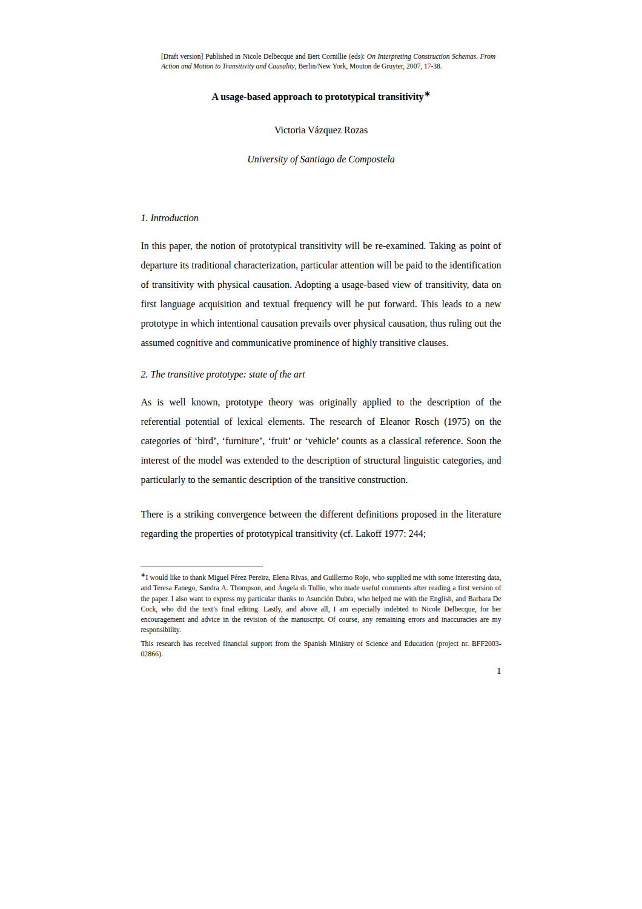[Draft version] Published in Nicole Delbecque and Bert Cornillie (eds): On Interpreting Construction Schemas. From Action and Motion to Transitivity and Causality, Berlin/New York, Mouton de Gruyter, 2007, 17-38.
A usage-based approach to prototypical transitivity∗
Victoria Vázquez Rozas
University of Santiago de Compostela
1. Introduction
In this paper, the notion of prototypical transitivity will be re-examined. Taking as point of departure its traditional characterization, particular attention will be paid to the identification of transitivity with physical causation. Adopting a usage-based view of transitivity, data on first language acquisition and textual frequency will be put forward. This leads to a new prototype in which intentional causation prevails over physical causation, thus ruling out the assumed cognitive and communicative prominence of highly transitive clauses.
2. The transitive prototype: state of the art
As is well known, prototype theory was originally applied to the description of the referential potential of lexical elements. The research of Eleanor Rosch (1975) on the categories of ‘bird’, ‘furniture’, ‘fruit’ or ‘vehicle’ counts as a classical reference. Soon the interest of the model was extended to the description of structural linguistic categories, and particularly to the semantic description of the transitive construction.
There is a striking convergence between the different definitions proposed in the literature regarding the properties of prototypical transitivity (cf. Lakoff 1977: 244;
∗I would like to thank Miguel Pérez Pereira, Elena Rivas, and Guillermo Rojo, who supplied me with some interesting data, and Teresa Fanego, Sandra A. Thompson, and Ángela di Tullio, who made useful comments after reading a first version of the paper. I also want to express my particular thanks to Asunción Dubra, who helped me with the English, and Barbara De Cock, who did the text’s final editing. Lastly, and above all, I am especially indebted to Nicole Delbecque, for her encouragement and advice in the revision of the manuscript. Of course, any remaining errors and inaccuracies are my responsibility.
This research has received financial support from the Spanish Ministry of Science and Education (project nr. BFF2003-02866).
1